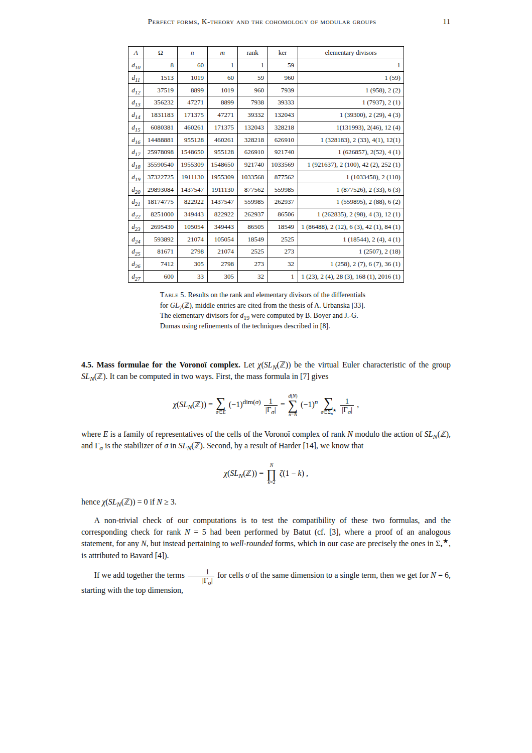Perfect forms, K-theory and the cohomology of modular groups 11
| A | Ω | n | m | rank | ker | elementary divisors |
| --- | --- | --- | --- | --- | --- | --- |
| d 10 | 8 | 60 | 1 | 1 | 59 | 1 |
| d 11 | 1513 | 1019 | 60 | 59 | 960 | 1 (59) |
| d 12 | 37519 | 8899 | 1019 | 960 | 7939 | 1 (958), 2 (2) |
| d 13 | 356232 | 47271 | 8899 | 7938 | 39333 | 1 (7937), 2 (1) |
| d 14 | 1831183 | 171375 | 47271 | 39332 | 132043 | 1 (39300), 2 (29), 4 (3) |
| d 15 | 6080381 | 460261 | 171375 | 132043 | 328218 | 1(131993), 2(46), 12 (4) |
| d 16 | 14488881 | 955128 | 460261 | 328218 | 626910 | 1 (328183), 2 (33), 4(1), 12(1) |
| d 17 | 25978098 | 1548650 | 955128 | 626910 | 921740 | 1 (626857), 2(52), 4 (1) |
| d 18 | 35590540 | 1955309 | 1548650 | 921740 | 1033569 | 1 (921637), 2 (100), 42 (2), 252 (1) |
| d 19 | 37322725 | 1911130 | 1955309 | 1033568 | 877562 | 1 (1033458), 2 (110) |
| d 20 | 29893084 | 1437547 | 1911130 | 877562 | 559985 | 1 (877526), 2 (33), 6 (3) |
| d 21 | 18174775 | 822922 | 1437547 | 559985 | 262937 | 1 (559895), 2 (88), 6 (2) |
| d 22 | 8251000 | 349443 | 822922 | 262937 | 86506 | 1 (262835), 2 (98), 4 (3), 12 (1) |
| d 23 | 2695430 | 105054 | 349443 | 86505 | 18549 | 1 (86488), 2 (12), 6 (3), 42 (1), 84 (1) |
| d 24 | 593892 | 21074 | 105054 | 18549 | 2525 | 1 (18544), 2 (4), 4 (1) |
| d 25 | 81671 | 2798 | 21074 | 2525 | 273 | 1 (2507), 2 (18) |
| d 26 | 7412 | 305 | 2798 | 273 | 32 | 1 (258), 2 (7), 6 (7), 36 (1) |
| d 27 | 600 | 33 | 305 | 32 | 1 | 1 (23), 2 (4), 28 (3), 168 (1), 2016 (1) |
Table 5. Results on the rank and elementary divisors of the differentials for GL7(ℤ), middle entries are cited from the thesis of A. Urbanska [33]. The elementary divisors for d19 were computed by B. Boyer and J.-G. Dumas using refinements of the techniques described in [8].
4.5. Mass formulae for the Voronoï complex. Let χ(SLN(ℤ)) be the virtual Euler characteristic of the group SLN(ℤ). It can be computed in two ways. First, the mass formula in [7] gives
χ(SLN(ℤ)) = ∑σ∈E (−1)dim(σ) 1|Γσ| = d(N)∑n=N (−1)n ∑σ∈Σn★ 1|Γσ| ,
where E is a family of representatives of the cells of the Voronoï complex of rank N modulo the action of SLN(ℤ), and Γσ is the stabilizer of σ in SLN(ℤ). Second, by a result of Harder [14], we know that
χ(SLN(ℤ)) = N∏k=2 ζ(1 − k) ,
hence χ(SLN(ℤ)) = 0 if N ≥ 3.
A non-trivial check of our computations is to test the compatibility of these two formulas, and the corresponding check for rank N = 5 had been performed by Batut (cf. [3], where a proof of an analogous statement, for any N, but instead pertaining to well-rounded forms, which in our case are precisely the ones in Σ•★, is attributed to Bavard [4]).
If we add together the terms 1|Γσ| for cells σ of the same dimension to a single term, then we get for N = 6, starting with the top dimension,